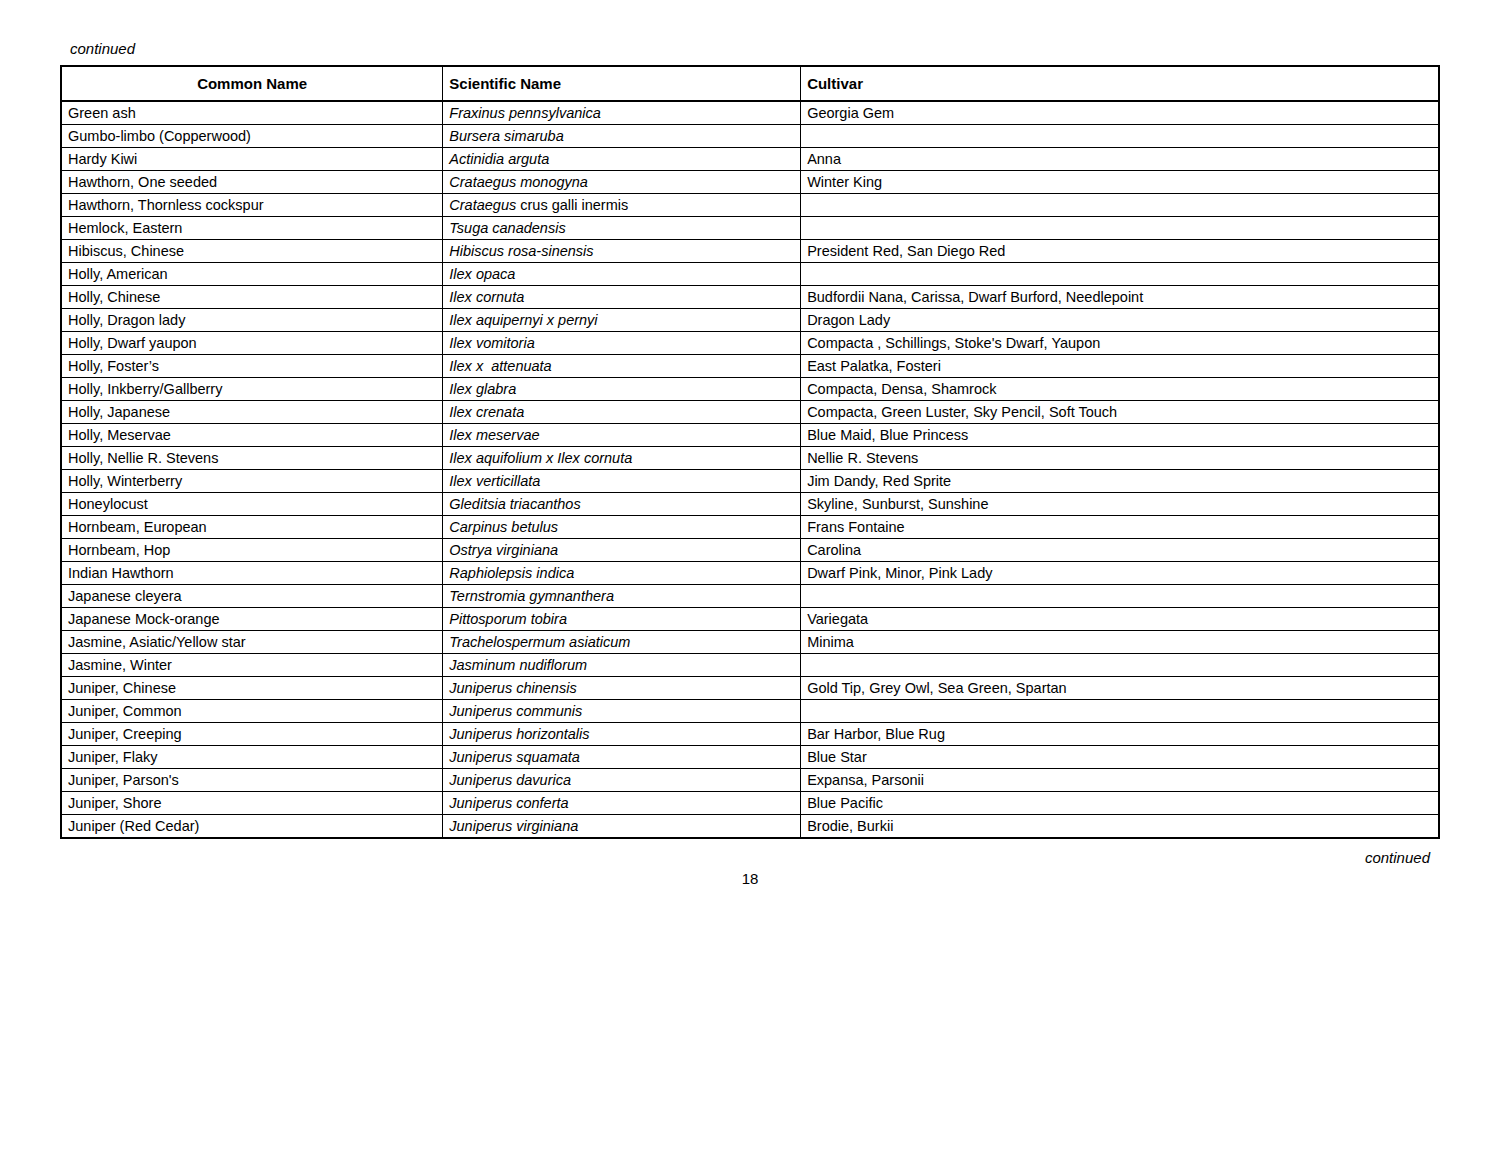continued
| Common Name | Scientific Name | Cultivar |
| --- | --- | --- |
| Green ash | Fraxinus pennsylvanica | Georgia Gem |
| Gumbo-limbo (Copperwood) | Bursera simaruba | |
| Hardy Kiwi | Actinidia arguta | Anna |
| Hawthorn, One seeded | Crataegus monogyna | Winter King |
| Hawthorn, Thornless cockspur | Crataegus crus galli inermis | |
| Hemlock, Eastern | Tsuga canadensis | |
| Hibiscus, Chinese | Hibiscus rosa-sinensis | President Red, San Diego Red |
| Holly, American | Ilex opaca | |
| Holly, Chinese | Ilex cornuta | Budfordii Nana, Carissa, Dwarf Burford, Needlepoint |
| Holly, Dragon lady | Ilex aquipernyi x pernyi | Dragon Lady |
| Holly, Dwarf yaupon | Ilex vomitoria | Compacta , Schillings, Stoke's Dwarf, Yaupon |
| Holly, Foster’s | Ilex x attenuata | East Palatka, Fosteri |
| Holly, Inkberry/Gallberry | Ilex glabra | Compacta, Densa, Shamrock |
| Holly, Japanese | Ilex crenata | Compacta, Green Luster, Sky Pencil, Soft Touch |
| Holly, Meservae | Ilex meservae | Blue Maid, Blue Princess |
| Holly, Nellie R. Stevens | Ilex aquifolium x Ilex cornuta | Nellie R. Stevens |
| Holly, Winterberry | Ilex verticillata | Jim Dandy, Red Sprite |
| Honeylocust | Gleditsia triacanthos | Skyline, Sunburst, Sunshine |
| Hornbeam, European | Carpinus betulus | Frans Fontaine |
| Hornbeam, Hop | Ostrya virginiana | Carolina |
| Indian Hawthorn | Raphiolepsis indica | Dwarf Pink, Minor, Pink Lady |
| Japanese cleyera | Ternstromia gymnanthera | |
| Japanese Mock-orange | Pittosporum tobira | Variegata |
| Jasmine, Asiatic/Yellow star | Trachelospermum asiaticum | Minima |
| Jasmine, Winter | Jasminum nudiflorum | |
| Juniper, Chinese | Juniperus chinensis | Gold Tip, Grey Owl, Sea Green, Spartan |
| Juniper, Common | Juniperus communis | |
| Juniper, Creeping | Juniperus horizontalis | Bar Harbor, Blue Rug |
| Juniper, Flaky | Juniperus squamata | Blue Star |
| Juniper, Parson's | Juniperus davurica | Expansa, Parsonii |
| Juniper, Shore | Juniperus conferta | Blue Pacific |
| Juniper (Red Cedar) | Juniperus virginiana | Brodie, Burkii |
continued
18